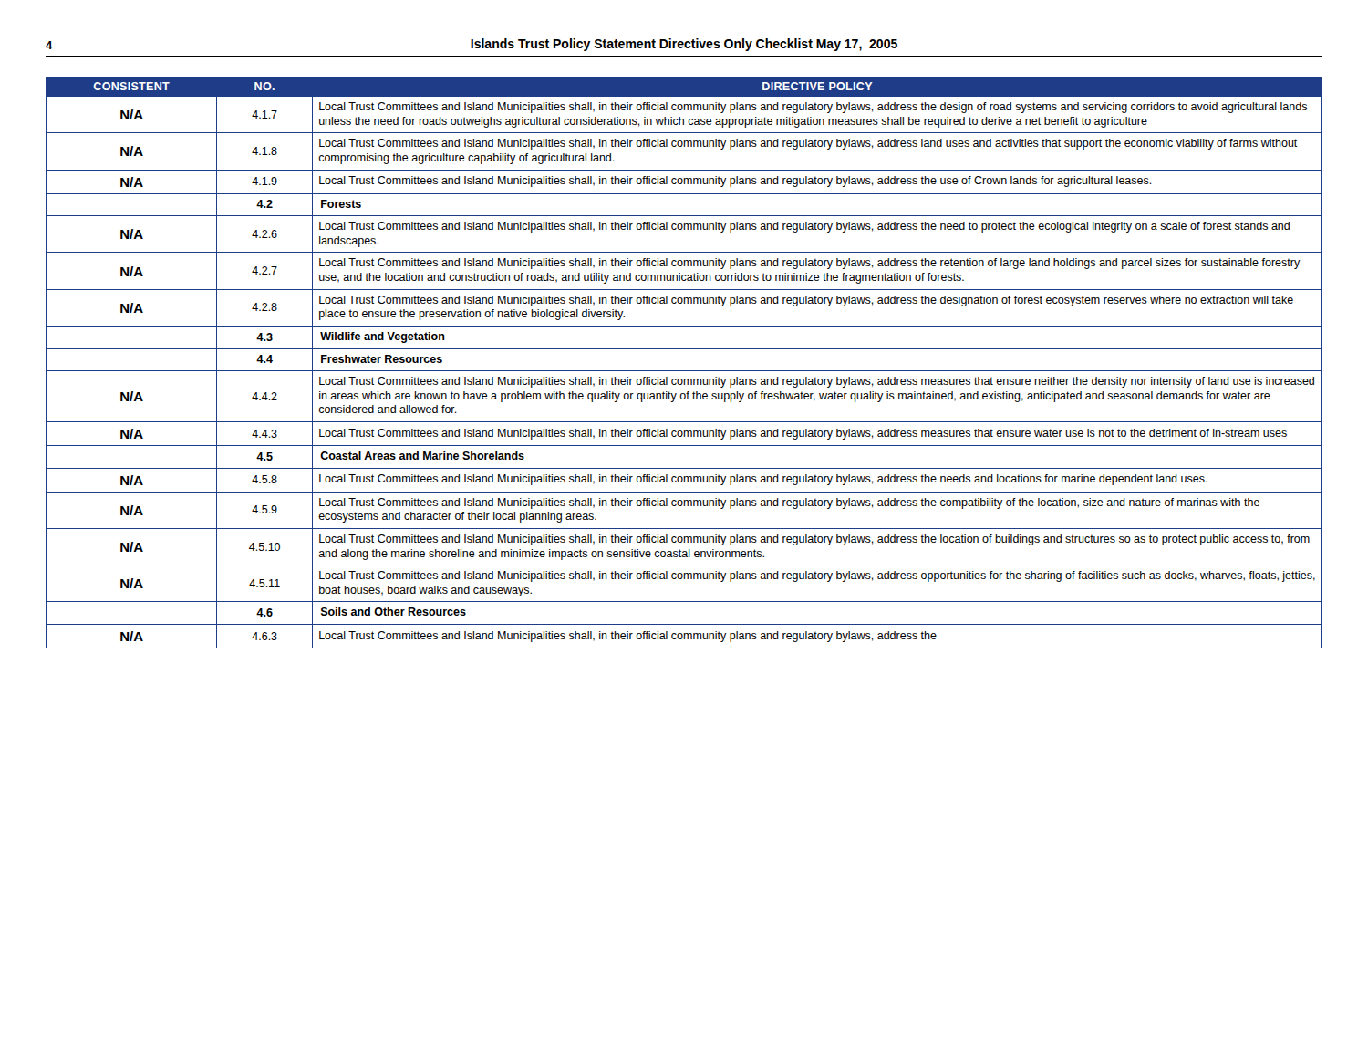4
Islands Trust Policy Statement Directives Only Checklist May 17, 2005
| CONSISTENT | NO. | DIRECTIVE POLICY |
| --- | --- | --- |
| N/A | 4.1.7 | Local Trust Committees and Island Municipalities shall, in their official community plans and regulatory bylaws, address the design of road systems and servicing corridors to avoid agricultural lands unless the need for roads outweighs agricultural considerations, in which case appropriate mitigation measures shall be required to derive a net benefit to agriculture |
| N/A | 4.1.8 | Local Trust Committees and Island Municipalities shall, in their official community plans and regulatory bylaws, address land uses and activities that support the economic viability of farms without compromising the agriculture capability of agricultural land. |
| N/A | 4.1.9 | Local Trust Committees and Island Municipalities shall, in their official community plans and regulatory bylaws, address the use of Crown lands for agricultural leases. |
| | 4.2 | Forests |
| N/A | 4.2.6 | Local Trust Committees and Island Municipalities shall, in their official community plans and regulatory bylaws, address the need to protect the ecological integrity on a scale of forest stands and landscapes. |
| N/A | 4.2.7 | Local Trust Committees and Island Municipalities shall, in their official community plans and regulatory bylaws, address the retention of large land holdings and parcel sizes for sustainable forestry use, and the location and construction of roads, and utility and communication corridors to minimize the fragmentation of forests. |
| N/A | 4.2.8 | Local Trust Committees and Island Municipalities shall, in their official community plans and regulatory bylaws, address the designation of forest ecosystem reserves where no extraction will take place to ensure the preservation of native biological diversity. |
| | 4.3 | Wildlife and Vegetation |
| | 4.4 | Freshwater Resources |
| N/A | 4.4.2 | Local Trust Committees and Island Municipalities shall, in their official community plans and regulatory bylaws, address measures that ensure neither the density nor intensity of land use is increased in areas which are known to have a problem with the quality or quantity of the supply of freshwater, water quality is maintained, and existing, anticipated and seasonal demands for water are considered and allowed for. |
| N/A | 4.4.3 | Local Trust Committees and Island Municipalities shall, in their official community plans and regulatory bylaws, address measures that ensure water use is not to the detriment of in-stream uses |
| | 4.5 | Coastal Areas and Marine Shorelands |
| N/A | 4.5.8 | Local Trust Committees and Island Municipalities shall, in their official community plans and regulatory bylaws, address the needs and locations for marine dependent land uses. |
| N/A | 4.5.9 | Local Trust Committees and Island Municipalities shall, in their official community plans and regulatory bylaws, address the compatibility of the location, size and nature of marinas with the ecosystems and character of their local planning areas. |
| N/A | 4.5.10 | Local Trust Committees and Island Municipalities shall, in their official community plans and regulatory bylaws, address the location of buildings and structures so as to protect public access to, from and along the marine shoreline and minimize impacts on sensitive coastal environments. |
| N/A | 4.5.11 | Local Trust Committees and Island Municipalities shall, in their official community plans and regulatory bylaws, address opportunities for the sharing of facilities such as docks, wharves, floats, jetties, boat houses, board walks and causeways. |
| | 4.6 | Soils and Other Resources |
| N/A | 4.6.3 | Local Trust Committees and Island Municipalities shall, in their official community plans and regulatory bylaws, address the |